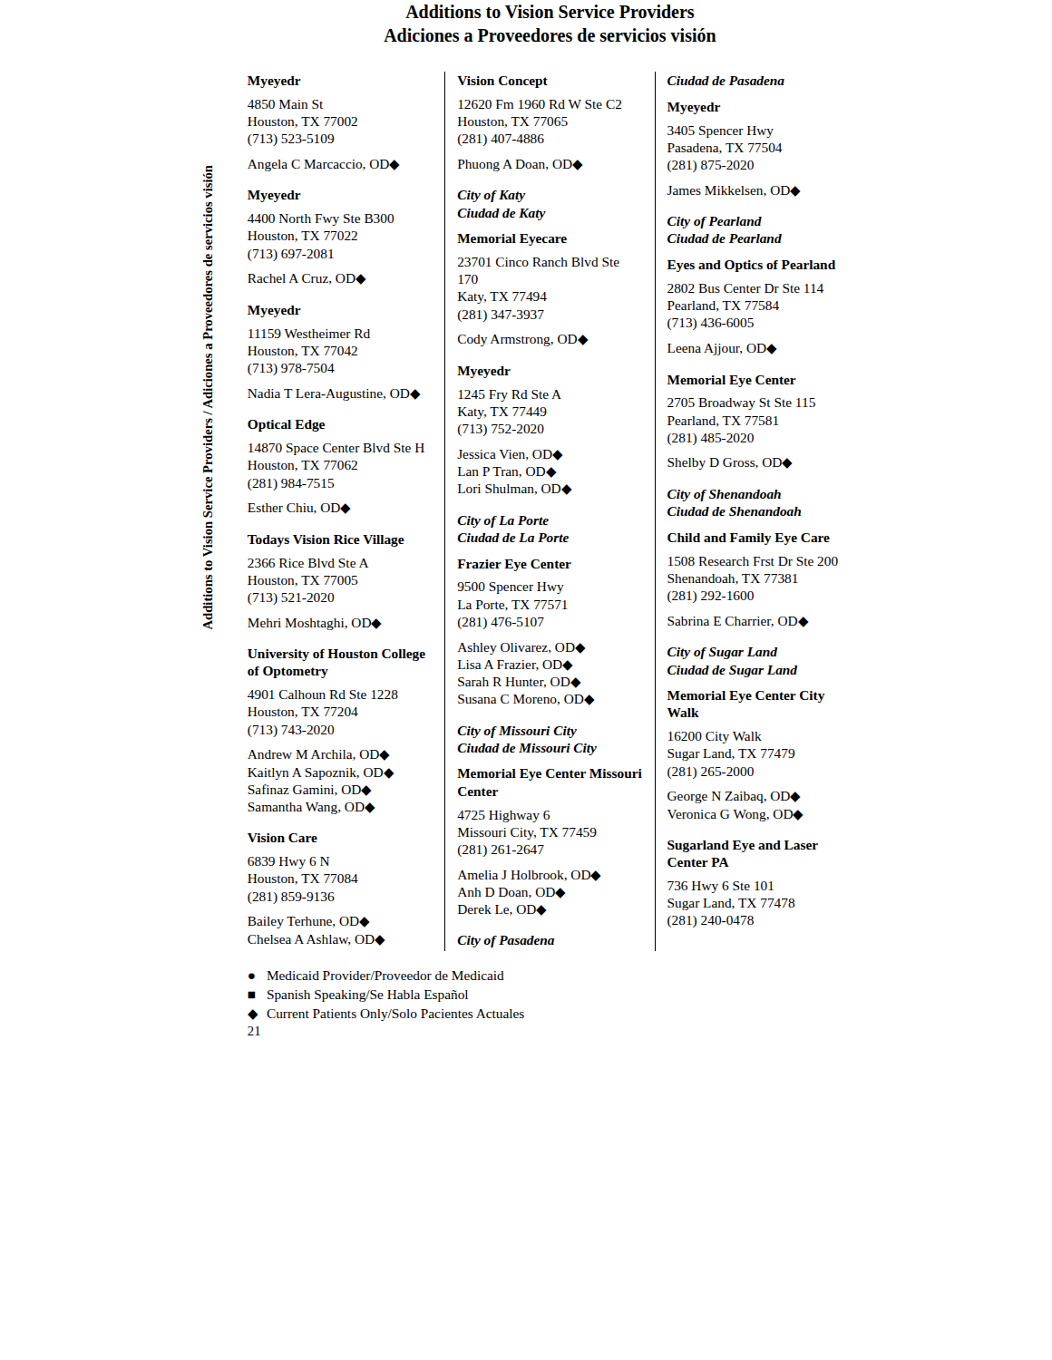Additions to Vision Service Providers / Adiciones a Proveedores de servicios visión
Additions to Vision Service ProvidersAdiciones a Proveedores de servicios visión
Myeyedr
4850 Main St Houston, TX 77002(713) 523-5109
Angela C Marcaccio, OD◆
Myeyedr
4400 North Fwy Ste B300 Houston, TX 77022(713) 697-2081
Rachel A Cruz, OD◆
Myeyedr
11159 Westheimer Rd Houston, TX 77042(713) 978-7504
Nadia T Lera-Augustine, OD◆
Optical Edge
14870 Space Center Blvd Ste H Houston, TX 77062(281) 984-7515
Esther Chiu, OD◆
Todays Vision Rice Village
2366 Rice Blvd Ste A Houston, TX 77005(713) 521-2020
Mehri Moshtaghi, OD◆
University of Houston College of Optometry
4901 Calhoun Rd Ste 1228 Houston, TX 77204(713) 743-2020
Andrew M Archila, OD◆Kaitlyn A Sapoznik, OD◆Safinaz Gamini, OD◆Samantha Wang, OD◆
Vision Care
6839 Hwy 6 N Houston, TX 77084(281) 859-9136
Bailey Terhune, OD◆Chelsea A Ashlaw, OD◆
Vision Concept
12620 Fm 1960 Rd W Ste C2 Houston, TX 77065(281) 407-4886
Phuong A Doan, OD◆
City of Katy Ciudad de Katy
Memorial Eyecare
23701 Cinco Ranch Blvd Ste 170 Katy, TX 77494(281) 347-3937
Cody Armstrong, OD◆
Myeyedr
1245 Fry Rd Ste A Katy, TX 77449(713) 752-2020
Jessica Vien, OD◆Lan P Tran, OD◆Lori Shulman, OD◆
City of La Porte Ciudad de La Porte
Frazier Eye Center
9500 Spencer Hwy La Porte, TX 77571(281) 476-5107
Ashley Olivarez, OD◆Lisa A Frazier, OD◆Sarah R Hunter, OD◆Susana C Moreno, OD◆
City of Missouri City Ciudad de Missouri City
Memorial Eye Center Missouri Center
4725 Highway 6 Missouri City, TX 77459(281) 261-2647
Amelia J Holbrook, OD◆Anh D Doan, OD◆Derek Le, OD◆
City of Pasadena Ciudad de Pasadena
Myeyedr
3405 Spencer Hwy Pasadena, TX 77504(281) 875-2020
James Mikkelsen, OD◆
City of Pearland Ciudad de Pearland
Eyes and Optics of Pearland
2802 Bus Center Dr Ste 114 Pearland, TX 77584(713) 436-6005
Leena Ajjour, OD◆
Memorial Eye Center
2705 Broadway St Ste 115 Pearland, TX 77581(281) 485-2020
Shelby D Gross, OD◆
City of Shenandoah Ciudad de Shenandoah
Child and Family Eye Care
1508 Research Frst Dr Ste 200 Shenandoah, TX 77381(281) 292-1600
Sabrina E Charrier, OD◆
City of Sugar Land Ciudad de Sugar Land
Memorial Eye Center City Walk
16200 City Walk Sugar Land, TX 77479(281) 265-2000
George N Zaibaq, OD◆Veronica G Wong, OD◆
Sugarland Eye and Laser Center PA
736 Hwy 6 Ste 101 Sugar Land, TX 77478(281) 240-0478
●Medicaid Provider/Proveedor de Medicaid
■Spanish Speaking/Se Habla Español
◆Current Patients Only/Solo Pacientes Actuales
21